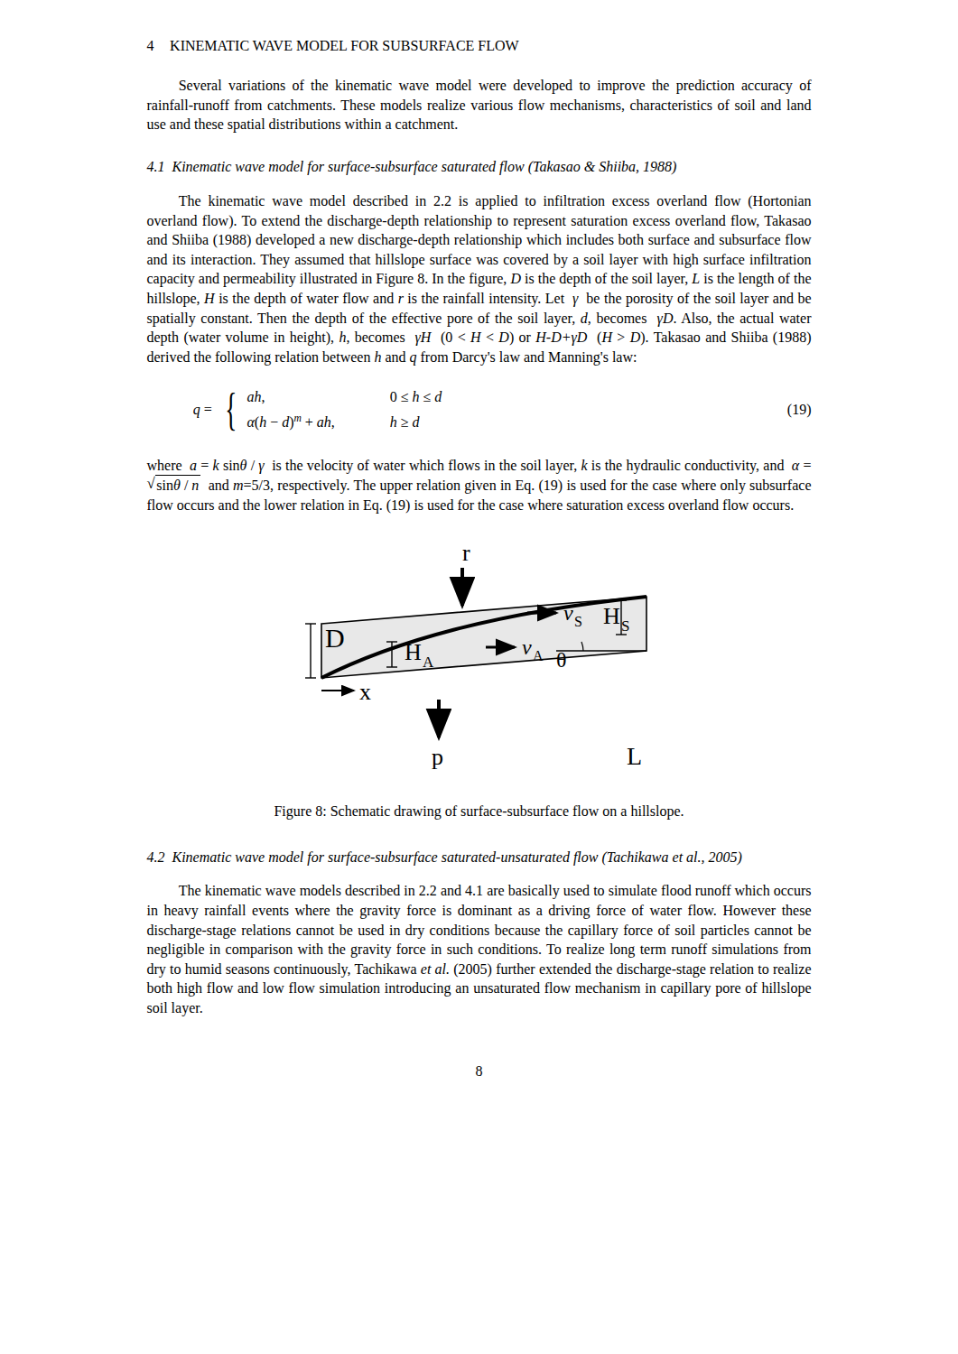4 KINEMATIC WAVE MODEL FOR SUBSURFACE FLOW
Several variations of the kinematic wave model were developed to improve the prediction accuracy of rainfall-runoff from catchments. These models realize various flow mechanisms, characteristics of soil and land use and these spatial distributions within a catchment.
4.1 Kinematic wave model for surface-subsurface saturated flow (Takasao & Shiiba, 1988)
The kinematic wave model described in 2.2 is applied to infiltration excess overland flow (Hortonian overland flow). To extend the discharge-depth relationship to represent saturation excess overland flow, Takasao and Shiiba (1988) developed a new discharge-depth relationship which includes both surface and subsurface flow and its interaction. They assumed that hillslope surface was covered by a soil layer with high surface infiltration capacity and permeability illustrated in Figure 8. In the figure, D is the depth of the soil layer, L is the length of the hillslope, H is the depth of water flow and r is the rainfall intensity. Let γ be the porosity of the soil layer and be spatially constant. Then the depth of the effective pore of the soil layer, d, becomes γD. Also, the actual water depth (water volume in height), h, becomes γH (0 < H < D) or H-D+γD (H > D). Takasao and Shiiba (1988) derived the following relation between h and q from Darcy's law and Manning's law:
q = { ah, 0 ≤ h ≤ d α(h − d)m + ah, h ≥ d
(19)
where a = k sinθ / γ is the velocity of water which flows in the soil layer, k is the hydraulic conductivity, and α = sinθ / n and m=5/3, respectively. The upper relation given in Eq. (19) is used for the case where only subsurface flow occurs and the lower relation in Eq. (19) is used for the case where saturation excess overland flow occurs.
r D H A v S H S v A x θ p L
Figure 8: Schematic drawing of surface-subsurface flow on a hillslope.
4.2 Kinematic wave model for surface-subsurface saturated-unsaturated flow (Tachikawa et al., 2005)
The kinematic wave models described in 2.2 and 4.1 are basically used to simulate flood runoff which occurs in heavy rainfall events where the gravity force is dominant as a driving force of water flow. However these discharge-stage relations cannot be used in dry conditions because the capillary force of soil particles cannot be negligible in comparison with the gravity force in such conditions. To realize long term runoff simulations from dry to humid seasons continuously, Tachikawa et al. (2005) further extended the discharge-stage relation to realize both high flow and low flow simulation introducing an unsaturated flow mechanism in capillary pore of hillslope soil layer.
8